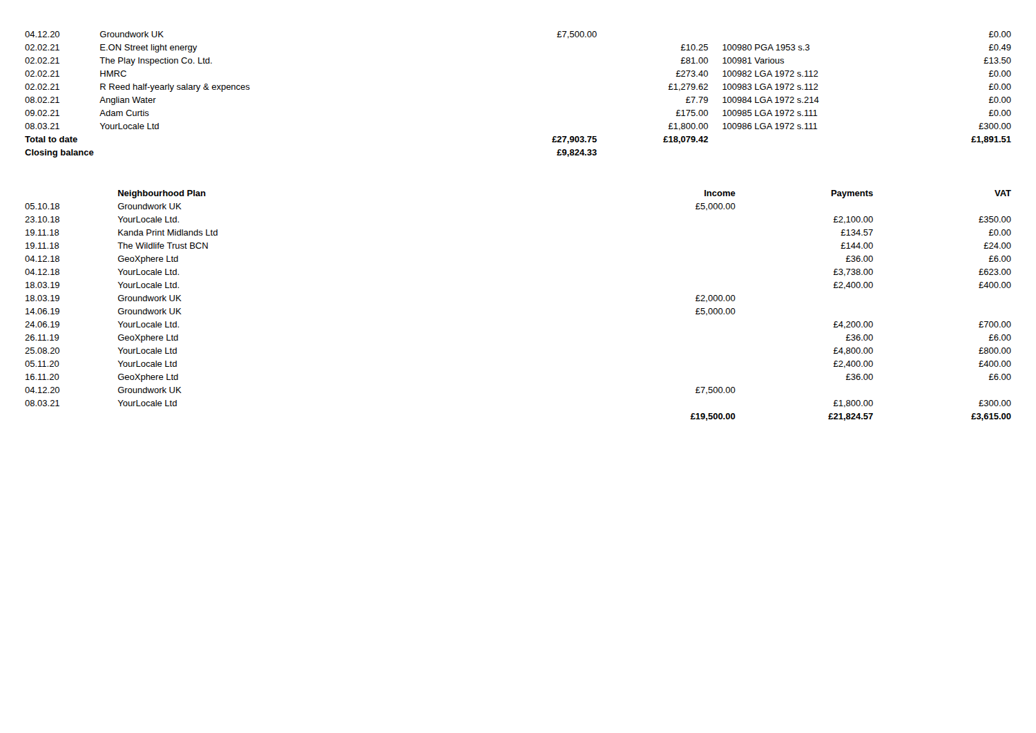| 04.12.20 | Groundwork UK | £7,500.00 | | | £0.00 |
| 02.02.21 | E.ON Street light energy | | £10.25 | 100980 PGA 1953 s.3 | £0.49 |
| 02.02.21 | The Play Inspection Co. Ltd. | | £81.00 | 100981 Various | £13.50 |
| 02.02.21 | HMRC | | £273.40 | 100982 LGA 1972 s.112 | £0.00 |
| 02.02.21 | R Reed half-yearly salary & expences | | £1,279.62 | 100983 LGA 1972 s.112 | £0.00 |
| 08.02.21 | Anglian Water | | £7.79 | 100984 LGA 1972 s.214 | £0.00 |
| 09.02.21 | Adam Curtis | | £175.00 | 100985 LGA 1972 s.111 | £0.00 |
| 08.03.21 | YourLocale Ltd | | £1,800.00 | 100986 LGA 1972 s.111 | £300.00 |
| Total to date | £27,903.75 | £18,079.42 | | £1,891.51 |
| Closing balance | £9,824.33 | | | |
| | Neighbourhood Plan | Income | Payments | VAT |
| 05.10.18 | Groundwork UK | £5,000.00 | | |
| 23.10.18 | YourLocale Ltd. | | £2,100.00 | £350.00 |
| 19.11.18 | Kanda Print Midlands Ltd | | £134.57 | £0.00 |
| 19.11.18 | The Wildlife Trust BCN | | £144.00 | £24.00 |
| 04.12.18 | GeoXphere Ltd | | £36.00 | £6.00 |
| 04.12.18 | YourLocale Ltd. | | £3,738.00 | £623.00 |
| 18.03.19 | YourLocale Ltd. | | £2,400.00 | £400.00 |
| 18.03.19 | Groundwork UK | £2,000.00 | | |
| 14.06.19 | Groundwork UK | £5,000.00 | | |
| 24.06.19 | YourLocale Ltd. | | £4,200.00 | £700.00 |
| 26.11.19 | GeoXphere Ltd | | £36.00 | £6.00 |
| 25.08.20 | YourLocale Ltd | | £4,800.00 | £800.00 |
| 05.11.20 | YourLocale Ltd | | £2,400.00 | £400.00 |
| 16.11.20 | GeoXphere Ltd | | £36.00 | £6.00 |
| 04.12.20 | Groundwork UK | £7,500.00 | | |
| 08.03.21 | YourLocale Ltd | | £1,800.00 | £300.00 |
| | | £19,500.00 | £21,824.57 | £3,615.00 |